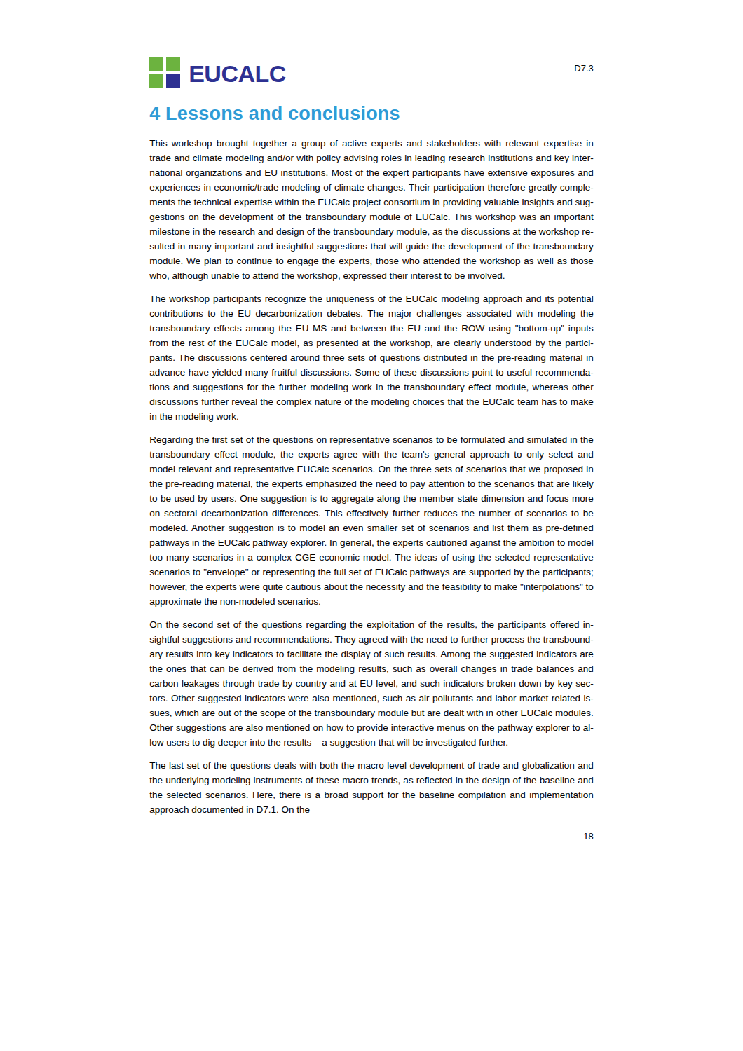EU CALC
D7.3
4 Lessons and conclusions
This workshop brought together a group of active experts and stakeholders with relevant expertise in trade and climate modeling and/or with policy advising roles in leading research institutions and key international organizations and EU institutions. Most of the expert participants have extensive exposures and experiences in economic/trade modeling of climate changes. Their participation therefore greatly complements the technical expertise within the EUCalc project consortium in providing valuable insights and suggestions on the development of the transboundary module of EUCalc. This workshop was an important milestone in the research and design of the transboundary module, as the discussions at the workshop resulted in many important and insightful suggestions that will guide the development of the transboundary module. We plan to continue to engage the experts, those who attended the workshop as well as those who, although unable to attend the workshop, expressed their interest to be involved.
The workshop participants recognize the uniqueness of the EUCalc modeling approach and its potential contributions to the EU decarbonization debates. The major challenges associated with modeling the transboundary effects among the EU MS and between the EU and the ROW using "bottom-up" inputs from the rest of the EUCalc model, as presented at the workshop, are clearly understood by the participants. The discussions centered around three sets of questions distributed in the pre-reading material in advance have yielded many fruitful discussions. Some of these discussions point to useful recommendations and suggestions for the further modeling work in the transboundary effect module, whereas other discussions further reveal the complex nature of the modeling choices that the EUCalc team has to make in the modeling work.
Regarding the first set of the questions on representative scenarios to be formulated and simulated in the transboundary effect module, the experts agree with the team's general approach to only select and model relevant and representative EUCalc scenarios. On the three sets of scenarios that we proposed in the pre-reading material, the experts emphasized the need to pay attention to the scenarios that are likely to be used by users. One suggestion is to aggregate along the member state dimension and focus more on sectoral decarbonization differences. This effectively further reduces the number of scenarios to be modeled. Another suggestion is to model an even smaller set of scenarios and list them as pre-defined pathways in the EUCalc pathway explorer. In general, the experts cautioned against the ambition to model too many scenarios in a complex CGE economic model. The ideas of using the selected representative scenarios to "envelope" or representing the full set of EUCalc pathways are supported by the participants; however, the experts were quite cautious about the necessity and the feasibility to make "interpolations" to approximate the non-modeled scenarios.
On the second set of the questions regarding the exploitation of the results, the participants offered insightful suggestions and recommendations. They agreed with the need to further process the transboundary results into key indicators to facilitate the display of such results. Among the suggested indicators are the ones that can be derived from the modeling results, such as overall changes in trade balances and carbon leakages through trade by country and at EU level, and such indicators broken down by key sectors. Other suggested indicators were also mentioned, such as air pollutants and labor market related issues, which are out of the scope of the transboundary module but are dealt with in other EUCalc modules. Other suggestions are also mentioned on how to provide interactive menus on the pathway explorer to allow users to dig deeper into the results – a suggestion that will be investigated further.
The last set of the questions deals with both the macro level development of trade and globalization and the underlying modeling instruments of these macro trends, as reflected in the design of the baseline and the selected scenarios. Here, there is a broad support for the baseline compilation and implementation approach documented in D7.1. On the
18